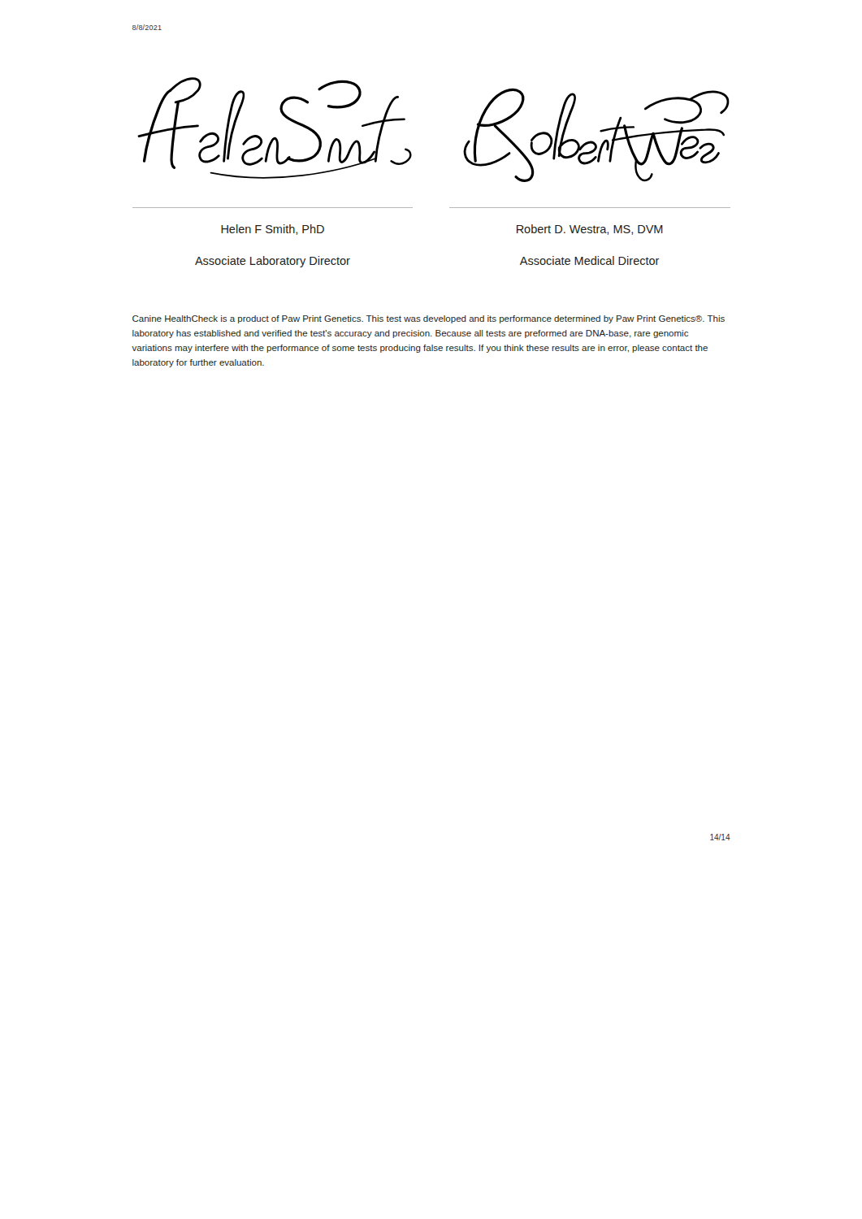8/8/2021
Signature of Helen F Smith
Helen F Smith, PhD
Associate Laboratory Director
Signature of Robert D. Westra
Robert D. Westra, MS, DVM
Associate Medical Director
Canine HealthCheck is a product of Paw Print Genetics. This test was developed and its performance determined by Paw Print Genetics®. This laboratory has established and verified the test's accuracy and precision. Because all tests are preformed are DNA-base, rare genomic variations may interfere with the performance of some tests producing false results. If you think these results are in error, please contact the laboratory for further evaluation.
14/14